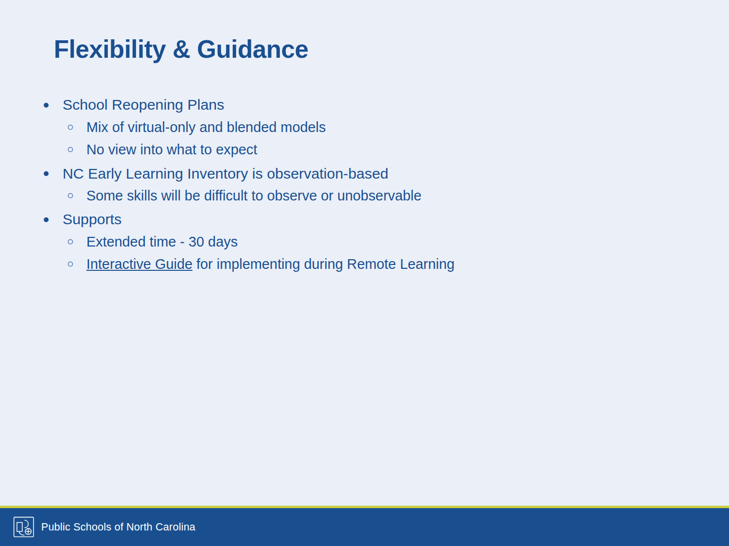Flexibility & Guidance
School Reopening Plans
Mix of virtual-only and blended models
No view into what to expect
NC Early Learning Inventory is observation-based
Some skills will be difficult to observe or unobservable
Supports
Extended time - 30 days
Interactive Guide for implementing during Remote Learning
Public Schools of North Carolina